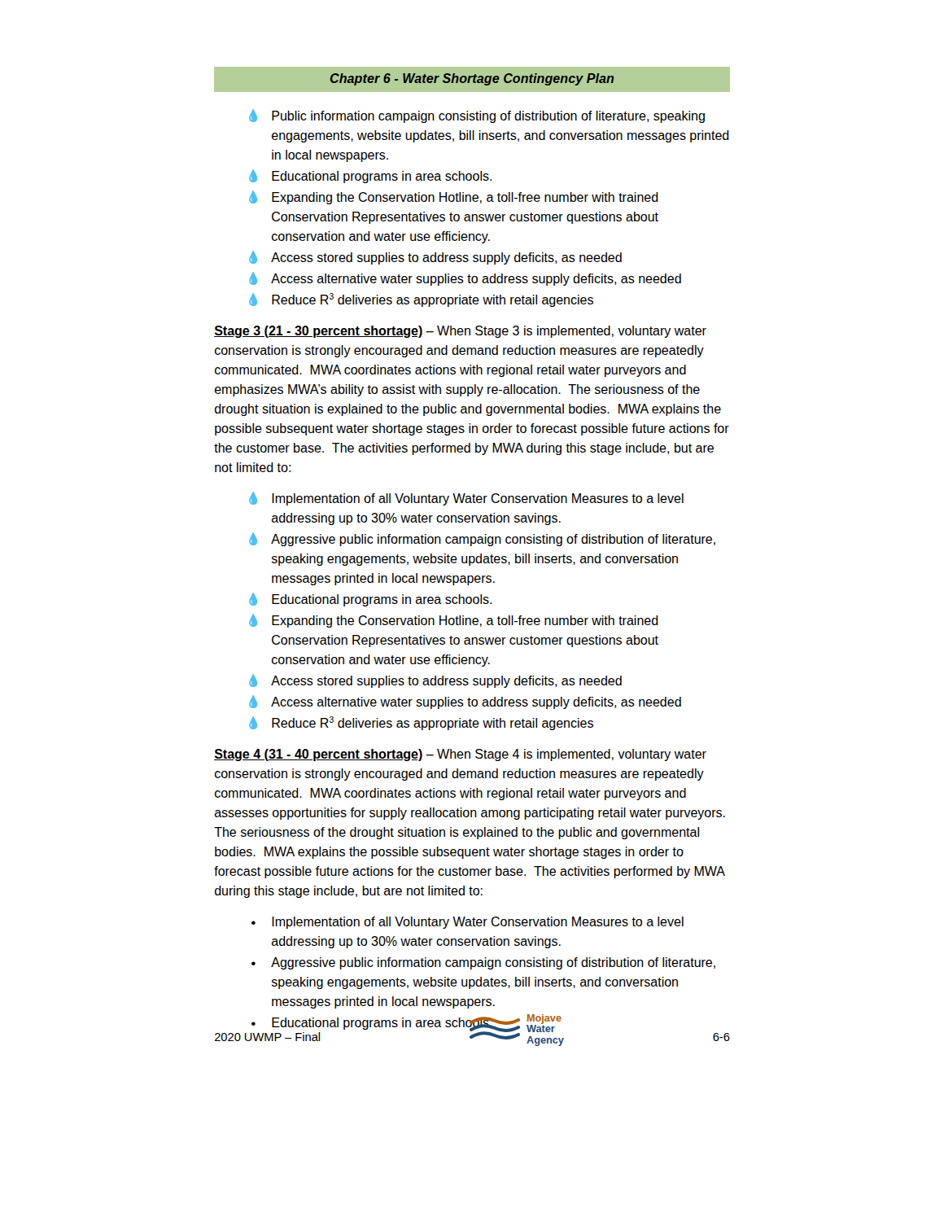Chapter 6 - Water Shortage Contingency Plan
Public information campaign consisting of distribution of literature, speaking engagements, website updates, bill inserts, and conversation messages printed in local newspapers.
Educational programs in area schools.
Expanding the Conservation Hotline, a toll-free number with trained Conservation Representatives to answer customer questions about conservation and water use efficiency.
Access stored supplies to address supply deficits, as needed
Access alternative water supplies to address supply deficits, as needed
Reduce R3 deliveries as appropriate with retail agencies
Stage 3 (21 - 30 percent shortage) – When Stage 3 is implemented, voluntary water conservation is strongly encouraged and demand reduction measures are repeatedly communicated. MWA coordinates actions with regional retail water purveyors and emphasizes MWA’s ability to assist with supply re-allocation. The seriousness of the drought situation is explained to the public and governmental bodies. MWA explains the possible subsequent water shortage stages in order to forecast possible future actions for the customer base. The activities performed by MWA during this stage include, but are not limited to:
Implementation of all Voluntary Water Conservation Measures to a level addressing up to 30% water conservation savings.
Aggressive public information campaign consisting of distribution of literature, speaking engagements, website updates, bill inserts, and conversation messages printed in local newspapers.
Educational programs in area schools.
Expanding the Conservation Hotline, a toll-free number with trained Conservation Representatives to answer customer questions about conservation and water use efficiency.
Access stored supplies to address supply deficits, as needed
Access alternative water supplies to address supply deficits, as needed
Reduce R3 deliveries as appropriate with retail agencies
Stage 4 (31 - 40 percent shortage) – When Stage 4 is implemented, voluntary water conservation is strongly encouraged and demand reduction measures are repeatedly communicated. MWA coordinates actions with regional retail water purveyors and assesses opportunities for supply reallocation among participating retail water purveyors. The seriousness of the drought situation is explained to the public and governmental bodies. MWA explains the possible subsequent water shortage stages in order to forecast possible future actions for the customer base. The activities performed by MWA during this stage include, but are not limited to:
Implementation of all Voluntary Water Conservation Measures to a level addressing up to 30% water conservation savings.
Aggressive public information campaign consisting of distribution of literature, speaking engagements, website updates, bill inserts, and conversation messages printed in local newspapers.
Educational programs in area schools.
2020 UWMP – Final
Mojave
Water
Agency
6-6